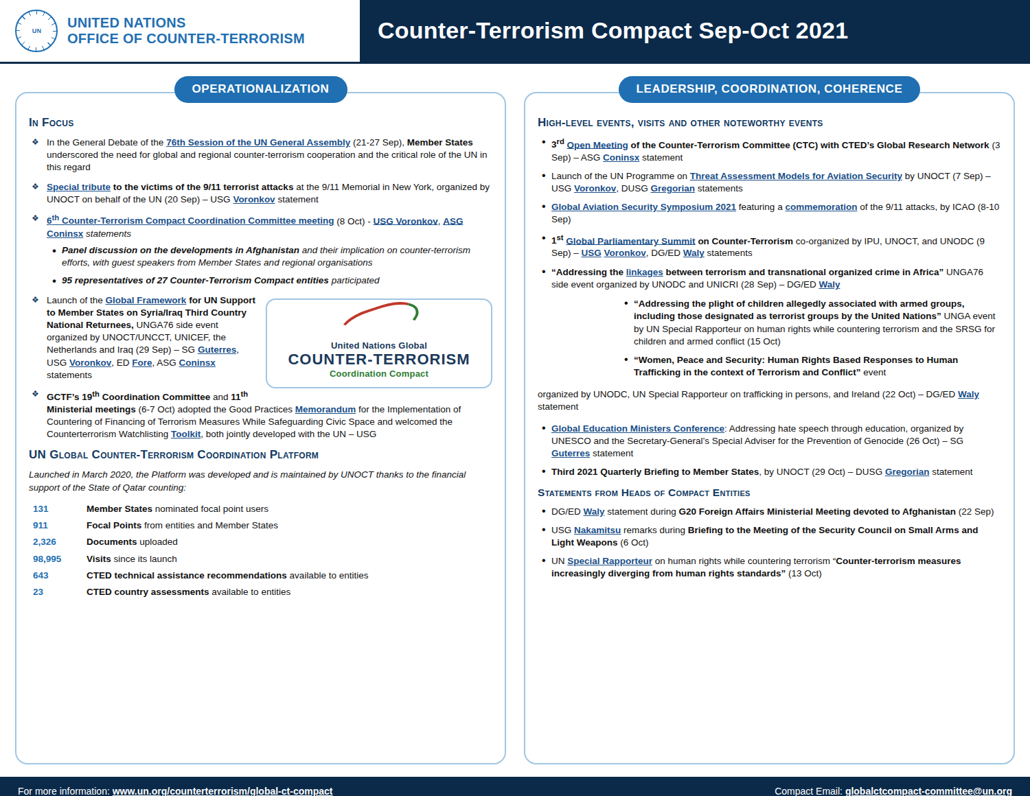UN
United Nations
Office of Counter-Terrorism
Counter-Terrorism Compact Sep-Oct 2021
OPERATIONALIZATION
In Focus
In the General Debate of the 76th Session of the UN General Assembly (21-27 Sep), Member States underscored the need for global and regional counter-terrorism cooperation and the critical role of the UN in this regard
Special tribute to the victims of the 9/11 terrorist attacks at the 9/11 Memorial in New York, organized by UNOCT on behalf of the UN (20 Sep) – USG Voronkov statement
6th Counter-Terrorism Compact Coordination Committee meeting (8 Oct) - USG Voronkov, ASG Coninsx statements
Panel discussion on the developments in Afghanistan and their implication on counter-terrorism efforts, with guest speakers from Member States and regional organisations
95 representatives of 27 Counter-Terrorism Compact entities participated
United Nations Global
Counter-Terrorism
Coordination Compact
Launch of the Global Framework for UN Support to Member States on Syria/Iraq Third Country National Returnees, UNGA76 side event organized by UNOCT/UNCCT, UNICEF, the Netherlands and Iraq (29 Sep) – SG Guterres, USG Voronkov, ED Fore, ASG Coninsx statements
GCTF’s 19th Coordination Committee and 11th Ministerial meetings (6-7 Oct) adopted the Good Practices Memorandum for the Implementation of Countering of Financing of Terrorism Measures While Safeguarding Civic Space and welcomed the Counterterrorism Watchlisting Toolkit, both jointly developed with the UN – USG
UN Global Counter-Terrorism Coordination Platform
Launched in March 2020, the Platform was developed and is maintained by UNOCT thanks to the financial support of the State of Qatar counting:
| 131 | Member States nominated focal point users |
| 911 | Focal Points from entities and Member States |
| 2,326 | Documents uploaded |
| 98,995 | Visits since its launch |
| 643 | CTED technical assistance recommendations available to entities |
| 23 | CTED country assessments available to entities |
LEADERSHIP, COORDINATION, COHERENCE
High-level events, visits and other noteworthy events
3rd Open Meeting of the Counter-Terrorism Committee (CTC) with CTED’s Global Research Network (3 Sep) – ASG Coninsx statement
Launch of the UN Programme on Threat Assessment Models for Aviation Security by UNOCT (7 Sep) – USG Voronkov, DUSG Gregorian statements
Global Aviation Security Symposium 2021 featuring a commemoration of the 9/11 attacks, by ICAO (8-10 Sep)
1st Global Parliamentary Summit on Counter-Terrorism co-organized by IPU, UNOCT, and UNODC (9 Sep) – USG Voronkov, DG/ED Waly statements
“Addressing the linkages between terrorism and transnational organized crime in Africa” UNGA76 side event organized by UNODC and UNICRI (28 Sep) – DG/ED Waly
“Addressing the plight of children allegedly associated with armed groups, including those designated as terrorist groups by the United Nations” UNGA event by UN Special Rapporteur on human rights while countering terrorism and the SRSG for children and armed conflict (15 Oct)
“Women, Peace and Security: Human Rights Based Responses to Human Trafficking in the context of Terrorism and Conflict” event
organized by UNODC, UN Special Rapporteur on trafficking in persons, and Ireland (22 Oct) – DG/ED Waly statement
Global Education Ministers Conference: Addressing hate speech through education, organized by UNESCO and the Secretary-General’s Special Adviser for the Prevention of Genocide (26 Oct) – SG Guterres statement
Third 2021 Quarterly Briefing to Member States, by UNOCT (29 Oct) – DUSG Gregorian statement
Statements from Heads of Compact Entities
DG/ED Waly statement during G20 Foreign Affairs Ministerial Meeting devoted to Afghanistan (22 Sep)
USG Nakamitsu remarks during Briefing to the Meeting of the Security Council on Small Arms and Light Weapons (6 Oct)
UN Special Rapporteur on human rights while countering terrorism “Counter-terrorism measures increasingly diverging from human rights standards” (13 Oct)
For more information: www.un.org/counterterrorism/global-ct-compact
Compact Email: globalctcompact-committee@un.org